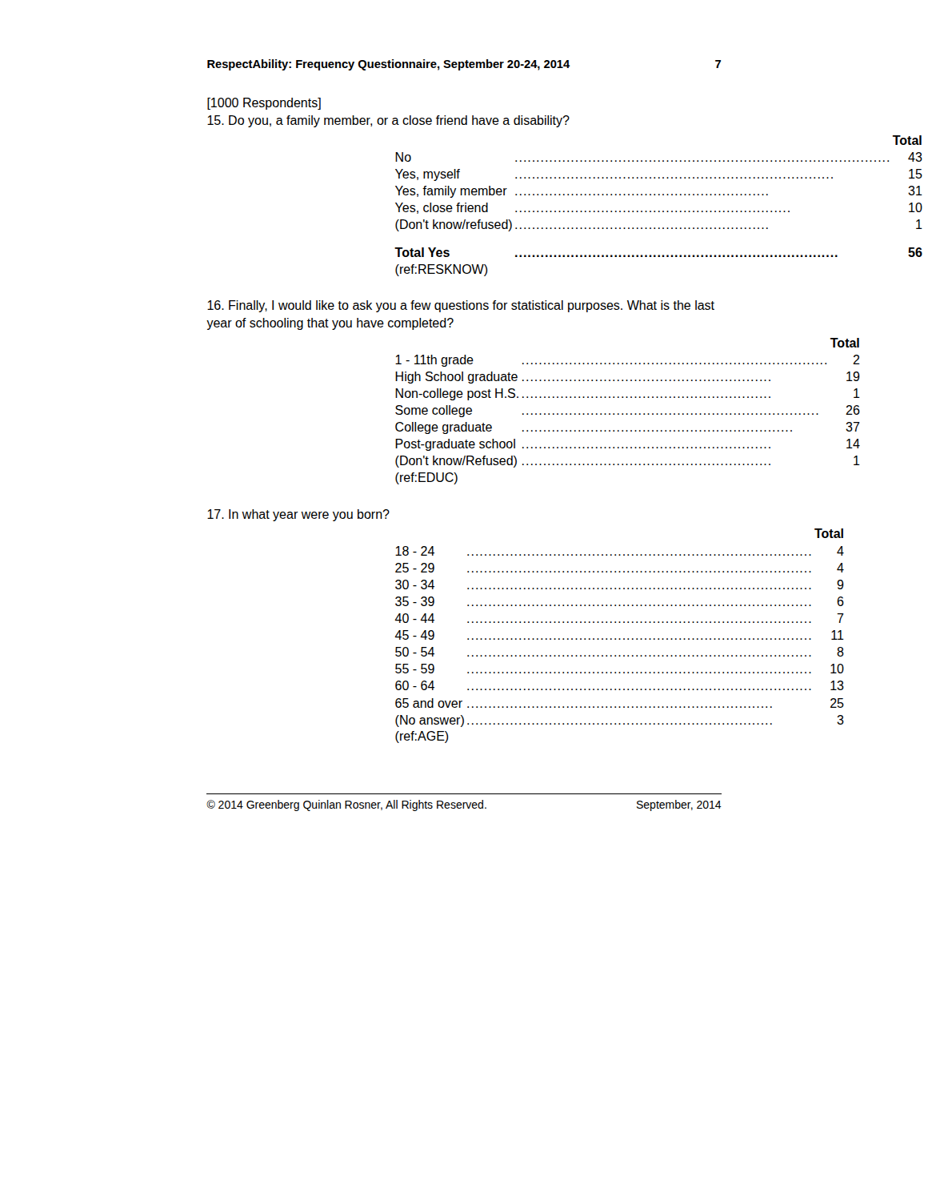RespectAbility: Frequency Questionnaire, September 20-24, 2014
7
[1000 Respondents]
15. Do you, a family member, or a close friend have a disability?
| | | Total |
| No | ....................................................................................... | 43 |
| Yes, myself | .......................................................................... | 15 |
| Yes, family member | ........................................................... | 31 |
| Yes, close friend | ................................................................ | 10 |
| (Don't know/refused) | ........................................................... | 1 |
| Total Yes | ........................................................................... | 56 |
(ref:RESKNOW)
16. Finally, I would like to ask you a few questions for statistical purposes. What is the last year of schooling that you have completed?
| | | Total |
| 1 - 11th grade | ....................................................................... | 2 |
| High School graduate | .......................................................... | 19 |
| Non-college post H.S. | .......................................................... | 1 |
| Some college | ..................................................................... | 26 |
| College graduate | ............................................................... | 37 |
| Post-graduate school | .......................................................... | 14 |
| (Don't know/Refused) | .......................................................... | 1 |
(ref:EDUC)
17. In what year were you born?
| | | Total |
| 18 - 24 | ................................................................................ | 4 |
| 25 - 29 | ................................................................................ | 4 |
| 30 - 34 | ................................................................................ | 9 |
| 35 - 39 | ................................................................................ | 6 |
| 40 - 44 | ................................................................................ | 7 |
| 45 - 49 | ................................................................................ | 11 |
| 50 - 54 | ................................................................................ | 8 |
| 55 - 59 | ................................................................................ | 10 |
| 60 - 64 | ................................................................................ | 13 |
| 65 and over | ....................................................................... | 25 |
| (No answer) | ....................................................................... | 3 |
(ref:AGE)
© 2014 Greenberg Quinlan Rosner, All Rights Reserved.
September, 2014